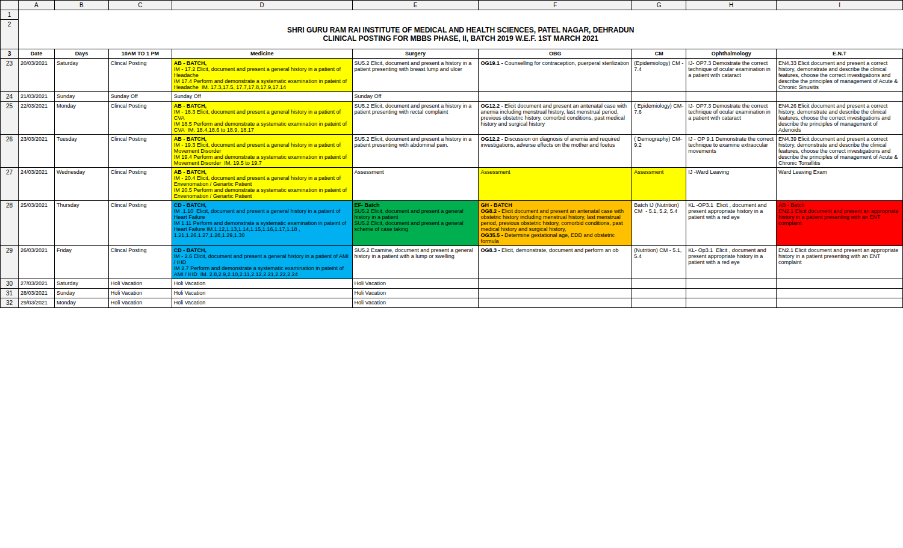| | A | B | C | D | E | F | G | H | I |
| --- | --- | --- | --- | --- | --- | --- | --- | --- | --- |
| 1 | |
| 2 | SHRI GURU RAM RAI INSTITUTE OF MEDICAL AND HEALTH SCIENCES, PATEL NAGAR, DEHRADUN CLINICAL POSTING FOR MBBS PHASE, II, BATCH 2019 W.E.F. 1ST MARCH 2021 |
| 3 | Date | Days | 10AM TO 1 PM | Medicine | Surgery | OBG | CM | Ophthalmology | E.N.T |
| 23 | 20/03/2021 | Saturday | Clincal Posting | AB - BATCH, IM - 17.2 Elicit, document and present a general history in a patient of Headache IM 17.4 Perform and demonstrate a systematic examination in pateint of Headache IM. 17.3,17.5, 17.7,17.8,17.9,17.14 | SU5.2 Elicit, document and present a history in a patient presenting with breast lump and ulcer | OG19.1 - Counselling for contraception, puerperal sterilization | (Epidemiology) CM - 7.4 | IJ- OP7.3 Demostrate the correct technique of ocular examination in a patient with cataract | EN4.33 Elicit document and present a correct history, demonstrate and describe the clinical features, choose the correct investigations and describe the principles of management of Acute & Chronic Sinusitis |
| 24 | 21/03/2021 | Sunday | Sunday Off | Sunday Off | Sunday Off | | | | |
| 25 | 22/03/2021 | Monday | Clincal Posting | AB - BATCH, IM - 18.3 Elicit, document and present a general history in a patient of CVA IM 18.5 Perform and demonstrate a systematic examination in pateint of CVA IM. 18.4,18.6 to 18.9, 18.17 | SU5.2 Elicit, document and present a history in a patient presenting with rectal complaint | OG12.2 - Elicit document and present an antenatal case with anemia including menstrual history, last menstrual period, previous obstetric history, comorbid conditions, past medical history and surgical history | ( Epidemiology) CM- 7.6 | IJ- OP7.3 Demostrate the correct technique of ocular examination in a patient with cataract | EN4.26 Elicit document and present a correct history, demonstrate and describe the clinical features, choose the correct investigations and describe the principles of management of Adenoids |
| 26 | 23/03/2021 | Tuesday | Clincal Posting | AB - BATCH, IM - 19.3 Elicit, document and present a general history in a patient of Movement Disorder IM 19.4 Perform and demonstrate a systematic examination in pateint of Movement Disorder IM. 19.5 to 19.7 | SU5.2 Elicit, document and present a history in a patient presenting with abdominal pain. | OG12.2 - Discussion on diagnosis of anemia and required investigations, adverse effects on the mother and foetus | ( Demography) CM- 9.2 | IJ - OP 9.1 Demonstrate the correct technique to examine extraocular movements | EN4.39 Elicit document and present a correct history, demonstrate and describe the clinical features, choose the correct investigations and describe the principles of management of Acute & Chronic Tonsillitis |
| 27 | 24/03/2021 | Wednesday | Clincal Posting | AB - BATCH, IM - 20.4 Elicit, document and present a general history in a patient of Envenomation / Geriartic Patient IM 20.5 Perform and demonstrate a systematic examination in pateint of Envenomation / Geriartic Patient | Assessment | Assessment | Assessment | IJ -Ward Leaving | Ward Leaving Exam |
| 28 | 25/03/2021 | Thursday | Clincal Posting | CD - BATCH, IM .1.10 Elicit, document and present a general history in a patient of Heart Failure IM 1.11 Perform and demonstrate a systematic examination in pateint of Heart Failure IM.1.12,1.13,1.14,1.15,1.16,1.17,1.18 , 1.21,1.26,1.27,1.28,1.29,1.30 | EF- Batch SU5.2 Elicit, document and present a general history in a patient SU5.2 Elicit, document and present a general scheme of case taking | GH - BATCH OG8.2 - Elicit document and present an antenatal case with obstetric history including menstrual history, last menstrual period, previous obstetric history, comorbid conditions, past medical history and surgical history, OG35.5 - Determine gestational age, EDD and obstetric formula | Batch IJ (Nutrition) CM - 5.1, 5.2, 5.4 | KL -OP3.1 Elicit , document and present appropriate history in a patient with a red eye | AB - Batch EN2.1 Elicit document and present an appropriate history in a patient presenting with an ENT complaint |
| 29 | 26/03/2021 | Friday | Clincal Posting | CD - BATCH, IM - 2.6 Elicit, document and present a general history in a patient of AMI / IHD IM 2.7 Perform and demonstrate a systematic examination in pateint of AMI / IHD IM. 2.8,2.9,2.10,2.11,2.12,2.21,2.22,2.24 | SU5.2 Examine, document and present a general history in a patient with a lump or swelling | OG8.3 - Elicit, demonstrate, document and perform an ob | (Nutrition) CM - 5.1, 5.4 | KL- Op3.1 Elicit , document and present appropriate history in a patient with a red eye | EN2.1 Elicit document and present an appropriate history in a patient presenting with an ENT complaint |
| 30 | 27/03/2021 | Saturday | Holi Vacation | Holi Vacation | Holi Vacation | | | | |
| 31 | 28/03/2021 | Sunday | Holi Vacation | Holi Vacation | Holi Vacation | | | | |
| 32 | 29/03/2021 | Monday | Holi Vacation | Holi Vacation | Holi Vacation | | | | |